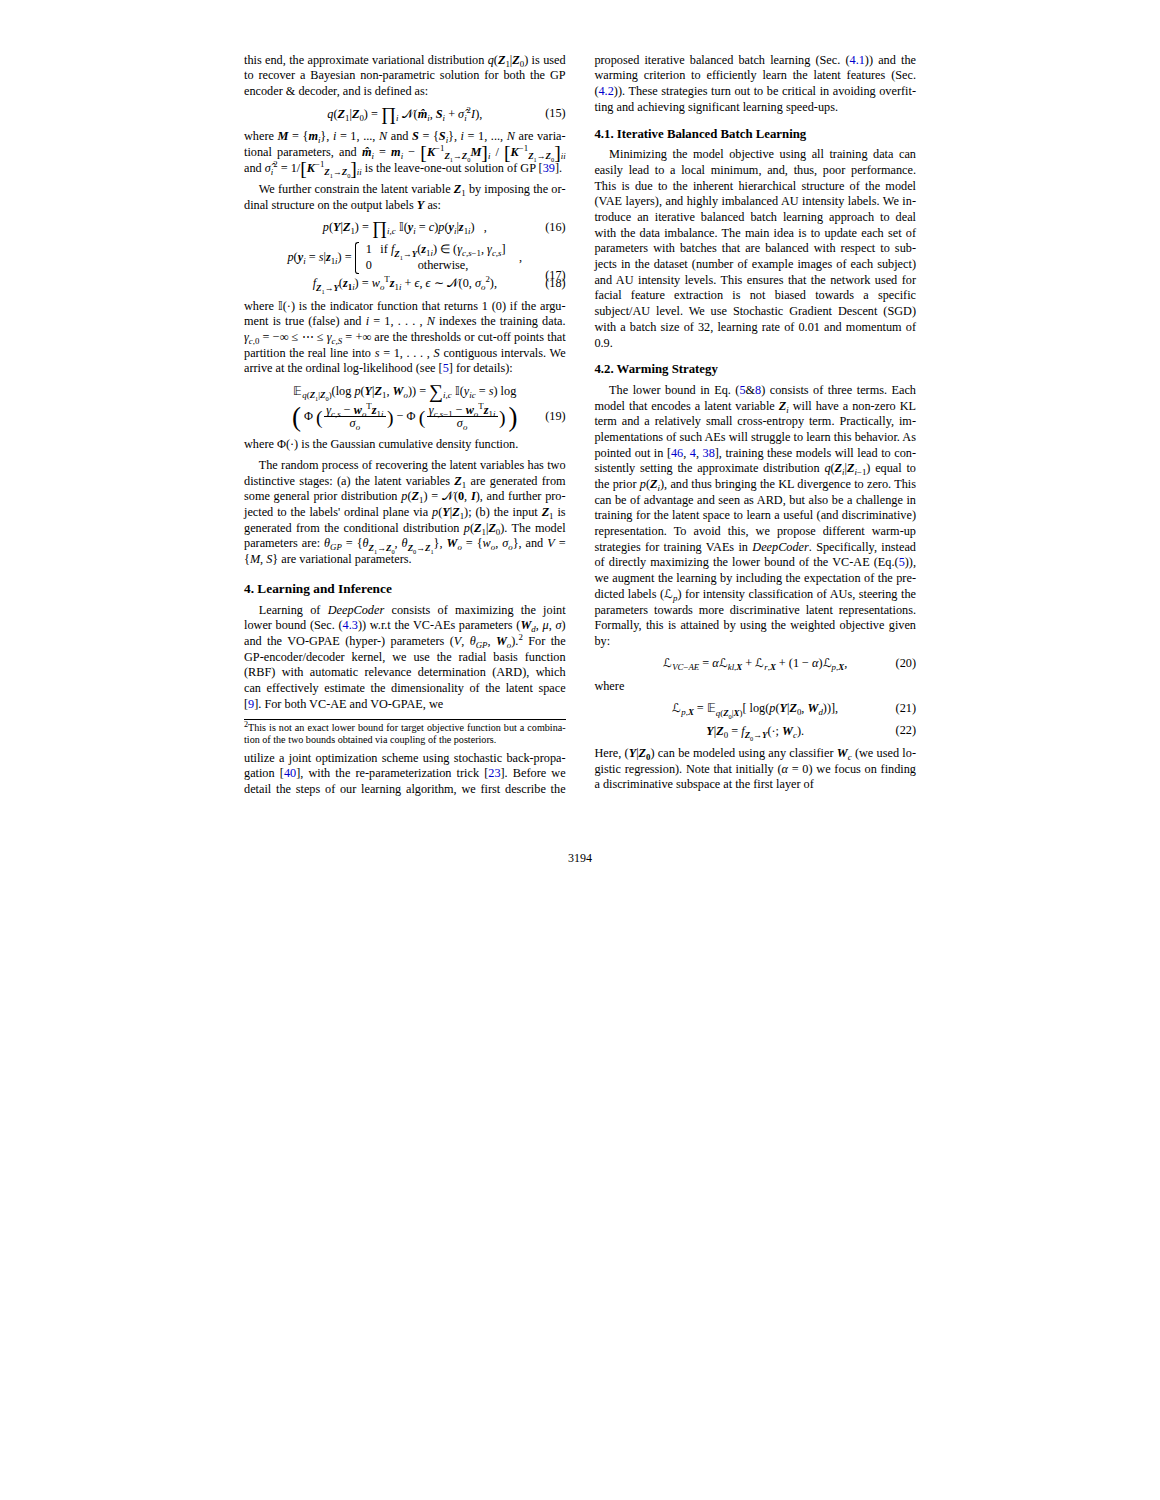this end, the approximate variational distribution q(Z1|Z0) is used to recover a Bayesian non-parametric solution for both the GP encoder & decoder, and is defined as:
q(Z1|Z0) = ∏i 𝒩(m̂i, Si + σ̂i2I), (15)
where M = {mi}, i = 1, ..., N and S = {Si}, i = 1, ..., N are variational parameters, and m̂i = mi − [K−1Z1→Z0M]i / [K−1Z1→Z0]ii and σ̂i2 = 1/[K−1Z1→Z0]ii is the leave-one-out solution of GP [39].
We further constrain the latent variable Z1 by imposing the ordinal structure on the output labels Y as:
p(Y|Z1) = ∏i,c 𝕀(yi = c)p(yi|z1i) , (16)
p(yi = s|z1i) =
| 1 | if f Z 1 → Y ( z 1 i ) ∈ ( γ c,s −1 , γ c,s ] |
| 0 | otherwise, |
,
(17)
fZ1→Y(z1 i) = woTz1i + ϵ, ϵ ∼ 𝒩(0, σo2), (18)
where 𝕀(·) is the indicator function that returns 1 (0) if the argument is true (false) and i = 1, . . . , N indexes the training data. γc,0 = −∞ ≤ ⋯ ≤ γc,S = +∞ are the thresholds or cut-off points that partition the real line into s = 1, . . . , S contiguous intervals. We arrive at the ordinal log-likelihood (see [5] for details):
𝔼q(Z1|Z0)(log p(Y|Z1, Wo)) = ∑i,c 𝕀(yic = s) log
( Φ (γc,s − woTz1i σo) − Φ (γc,s−1 − woTz1i σo) ) (19)
where Φ(·) is the Gaussian cumulative density function.
The random process of recovering the latent variables has two distinctive stages: (a) the latent variables Z1 are generated from some general prior distribution p(Z1) = 𝒩(0, I), and further projected to the labels' ordinal plane via p(Y|Z1); (b) the input Z1 is generated from the conditional distribution p(Z1|Z0). The model parameters are: θGP = {θZ1→Z0, θZ0→Z1}, Wo = {wo, σo}, and V = {M, S} are variational parameters.
4. Learning and Inference
Learning of DeepCoder consists of maximizing the joint lower bound (Sec. (4.3)) w.r.t the VC-AEs parameters (Wd, μ, σ) and the VO-GPAE (hyper-) parameters (V, θGP, Wo).2 For the GP-encoder/decoder kernel, we use the radial basis function (RBF) with automatic relevance determination (ARD), which can effectively estimate the dimensionality of the latent space [9]. For both VC-AE and VO-GPAE, we
2This is not an exact lower bound for target objective function but a combination of the two bounds obtained via coupling of the posteriors.
utilize a joint optimization scheme using stochastic back-propagation [40], with the re-parameterization trick [23]. Before we detail the steps of our learning algorithm, we first describe the proposed iterative balanced batch learning (Sec. (4.1)) and the warming criterion to efficiently learn the latent features (Sec. (4.2)). These strategies turn out to be critical in avoiding overfitting and achieving significant learning speed-ups.
4.1. Iterative Balanced Batch Learning
Minimizing the model objective using all training data can easily lead to a local minimum, and, thus, poor performance. This is due to the inherent hierarchical structure of the model (VAE layers), and highly imbalanced AU intensity labels. We introduce an iterative balanced batch learning approach to deal with the data imbalance. The main idea is to update each set of parameters with batches that are balanced with respect to subjects in the dataset (number of example images of each subject) and AU intensity levels. This ensures that the network used for facial feature extraction is not biased towards a specific subject/AU level. We use Stochastic Gradient Descent (SGD) with a batch size of 32, learning rate of 0.01 and momentum of 0.9.
4.2. Warming Strategy
The lower bound in Eq. (5&8) consists of three terms. Each model that encodes a latent variable Zi will have a non-zero KL term and a relatively small cross-entropy term. Practically, implementations of such AEs will struggle to learn this behavior. As pointed out in [46, 4, 38], training these models will lead to consistently setting the approximate distribution q(Zi|Zi−1) equal to the prior p(Zi), and thus bringing the KL divergence to zero. This can be of advantage and seen as ARD, but also be a challenge in training for the latent space to learn a useful (and discriminative) representation. To avoid this, we propose different warm-up strategies for training VAEs in DeepCoder. Specifically, instead of directly maximizing the lower bound of the VC-AE (Eq.(5)), we augment the learning by including the expectation of the predicted labels (ℒp) for intensity classification of AUs, steering the parameters towards more discriminative latent representations. Formally, this is attained by using the weighted objective given by:
ℒVC−AE = α ℒkl,X + ℒr,X + (1 − α)ℒp,X, (20)
where
ℒp,X = 𝔼q(Z0|X)[ log(p(Y|Z0, Wd))], (21)
Y|Z0 = fZ0→Y(·; Wc). (22)
Here, (Y|Z0) can be modeled using any classifier Wc (we used logistic regression). Note that initially (α = 0) we focus on finding a discriminative subspace at the first layer of
3194